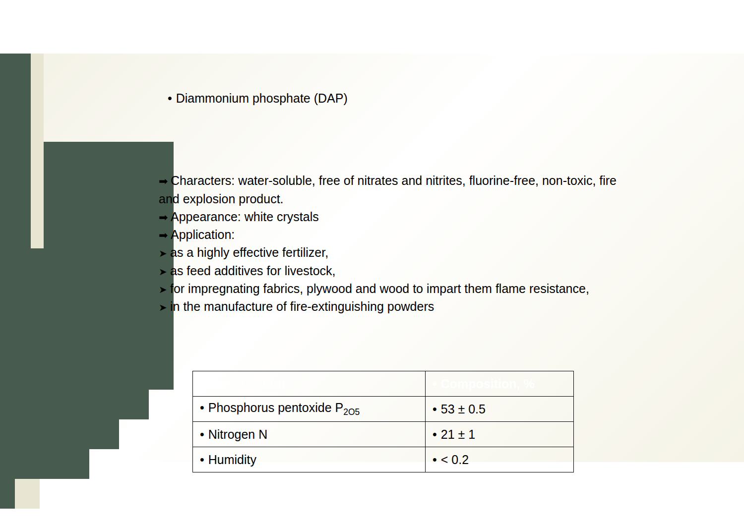Diammonium phosphate (DAP)
Characters: water-soluble, free of nitrates and nitrites, fluorine-free, non-toxic, fire
and explosion product.
Appearance: white crystals
Application:
as a highly effective fertilizer,
as feed additives for livestock,
for impregnating fabrics, plywood and wood to impart them flame resistance,
in the manufacture of fire-extinguishing powders
| Specification | Composition, % |
| --- | --- |
| Phosphorus pentoxide P 2O5 | 53 ± 0.5 |
| Nitrogen N | 21 ± 1 |
| Humidity | < 0.2 |